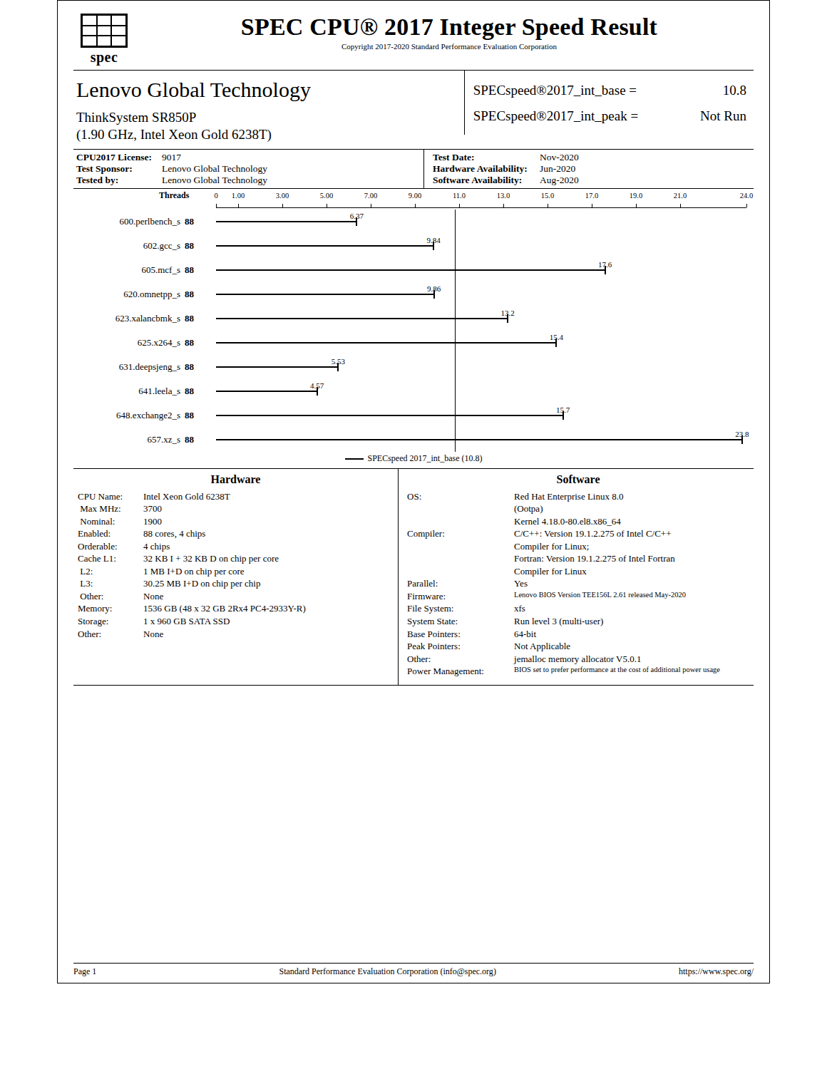spec
SPEC CPU® 2017 Integer Speed Result
Copyright 2017-2020 Standard Performance Evaluation Corporation
Lenovo Global Technology
ThinkSystem SR850P
(1.90 GHz, Intel Xeon Gold 6238T)
SPECspeed®2017_int_base = 10.8
SPECspeed®2017_int_peak = Not Run
CPU2017 License: 9017
Test Sponsor: Lenovo Global Technology
Tested by: Lenovo Global Technology
Test Date: Nov-2020
Hardware Availability: Jun-2020
Software Availability: Aug-2020
Threads
0 1.00 3.00 5.00 7.00 9.00 11.0 13.0 15.0 17.0 19.0 21.0 24.0
600.perlbench_s
88
6.37
602.gcc_s
88
9.84
605.mcf_s
88
17.6
620.omnetpp_s
88
9.86
623.xalancbmk_s
88
13.2
625.x264_s
88
15.4
631.deepsjeng_s
88
5.53
641.leela_s
88
4.57
648.exchange2_s
88
15.7
657.xz_s
88
23.8
SPECspeed 2017_int_base (10.8)
Hardware
CPU Name:
Intel Xeon Gold 6238T
Max MHz:
3700
Nominal:
1900
Enabled:
88 cores, 4 chips
Orderable:
4 chips
Cache L1:
32 KB I + 32 KB D on chip per core
L2:
1 MB I+D on chip per core
L3:
30.25 MB I+D on chip per chip
Other:
None
Memory:
1536 GB (48 x 32 GB 2Rx4 PC4-2933Y-R)
Storage:
1 x 960 GB SATA SSD
Other:
None
Software
OS:
Red Hat Enterprise Linux 8.0
(Ootpa)
Kernel 4.18.0-80.el8.x86_64
Compiler:
C/C++: Version 19.1.2.275 of Intel C/C++
Compiler for Linux;
Fortran: Version 19.1.2.275 of Intel Fortran
Compiler for Linux
Parallel:
Yes
Firmware:
Lenovo BIOS Version TEE156L 2.61 released May-2020
File System:
xfs
System State:
Run level 3 (multi-user)
Base Pointers:
64-bit
Peak Pointers:
Not Applicable
Other:
jemalloc memory allocator V5.0.1
Power Management:
BIOS set to prefer performance at the cost of additional power usage
Page 1
Standard Performance Evaluation Corporation (info@spec.org)
https://www.spec.org/